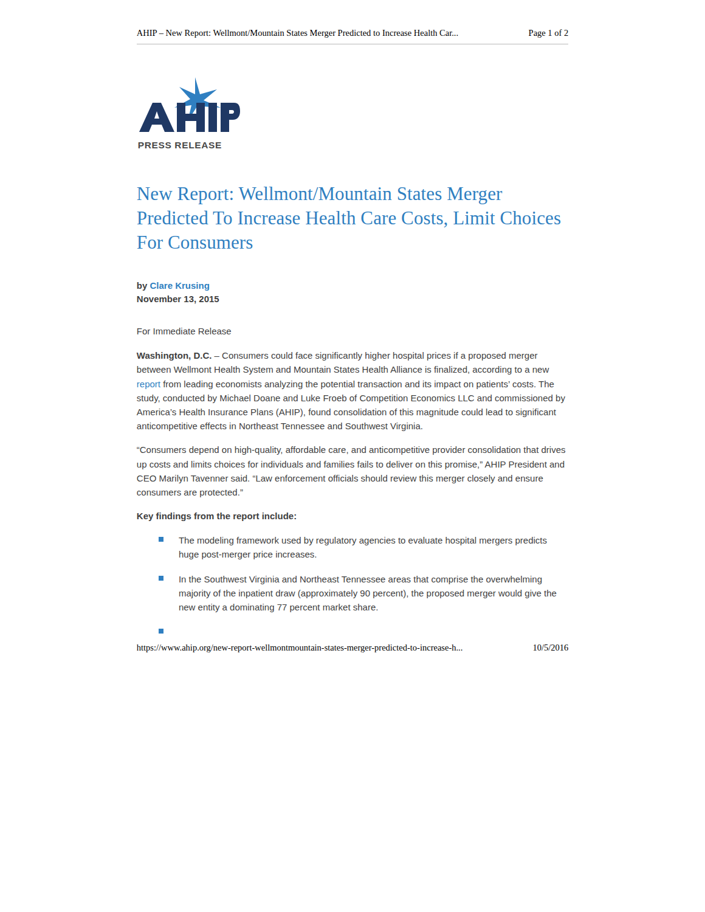AHIP – New Report: Wellmont/Mountain States Merger Predicted to Increase Health Car...
Page 1 of 2
PRESS RELEASE
New Report: Wellmont/Mountain States Merger Predicted To Increase Health Care Costs, Limit Choices For Consumers
by Clare Krusing
November 13, 2015
For Immediate Release
Washington, D.C. – Consumers could face significantly higher hospital prices if a proposed merger between Wellmont Health System and Mountain States Health Alliance is finalized, according to a new report from leading economists analyzing the potential transaction and its impact on patients’ costs. The study, conducted by Michael Doane and Luke Froeb of Competition Economics LLC and commissioned by America’s Health Insurance Plans (AHIP), found consolidation of this magnitude could lead to significant anticompetitive effects in Northeast Tennessee and Southwest Virginia.
“Consumers depend on high-quality, affordable care, and anticompetitive provider consolidation that drives up costs and limits choices for individuals and families fails to deliver on this promise,” AHIP President and CEO Marilyn Tavenner said. “Law enforcement officials should review this merger closely and ensure consumers are protected.”
Key findings from the report include:
The modeling framework used by regulatory agencies to evaluate hospital mergers predicts huge post-merger price increases.
In the Southwest Virginia and Northeast Tennessee areas that comprise the overwhelming majority of the inpatient draw (approximately 90 percent), the proposed merger would give the new entity a dominating 77 percent market share.
https://www.ahip.org/new-report-wellmontmountain-states-merger-predicted-to-increase-h...
10/5/2016